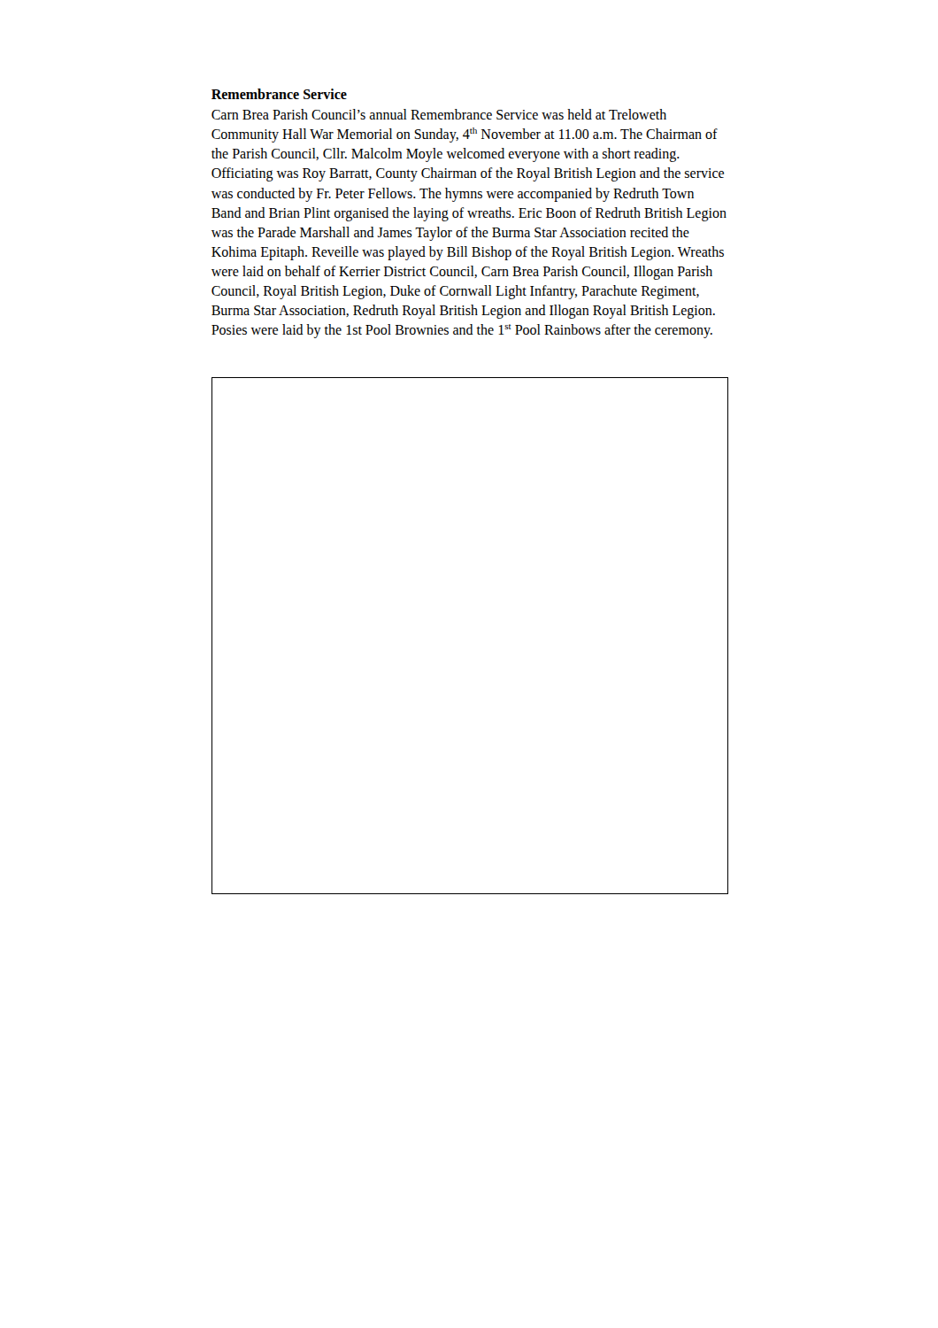Remembrance Service
Carn Brea Parish Council’s annual Remembrance Service was held at Treloweth Community Hall War Memorial on Sunday, 4th November at 11.00 a.m. The Chairman of the Parish Council, Cllr. Malcolm Moyle welcomed everyone with a short reading. Officiating was Roy Barratt, County Chairman of the Royal British Legion and the service was conducted by Fr. Peter Fellows. The hymns were accompanied by Redruth Town Band and Brian Plint organised the laying of wreaths. Eric Boon of Redruth British Legion was the Parade Marshall and James Taylor of the Burma Star Association recited the Kohima Epitaph. Reveille was played by Bill Bishop of the Royal British Legion. Wreaths were laid on behalf of Kerrier District Council, Carn Brea Parish Council, Illogan Parish Council, Royal British Legion, Duke of Cornwall Light Infantry, Parachute Regiment, Burma Star Association, Redruth Royal British Legion and Illogan Royal British Legion. Posies were laid by the 1st Pool Brownies and the 1st Pool Rainbows after the ceremony.